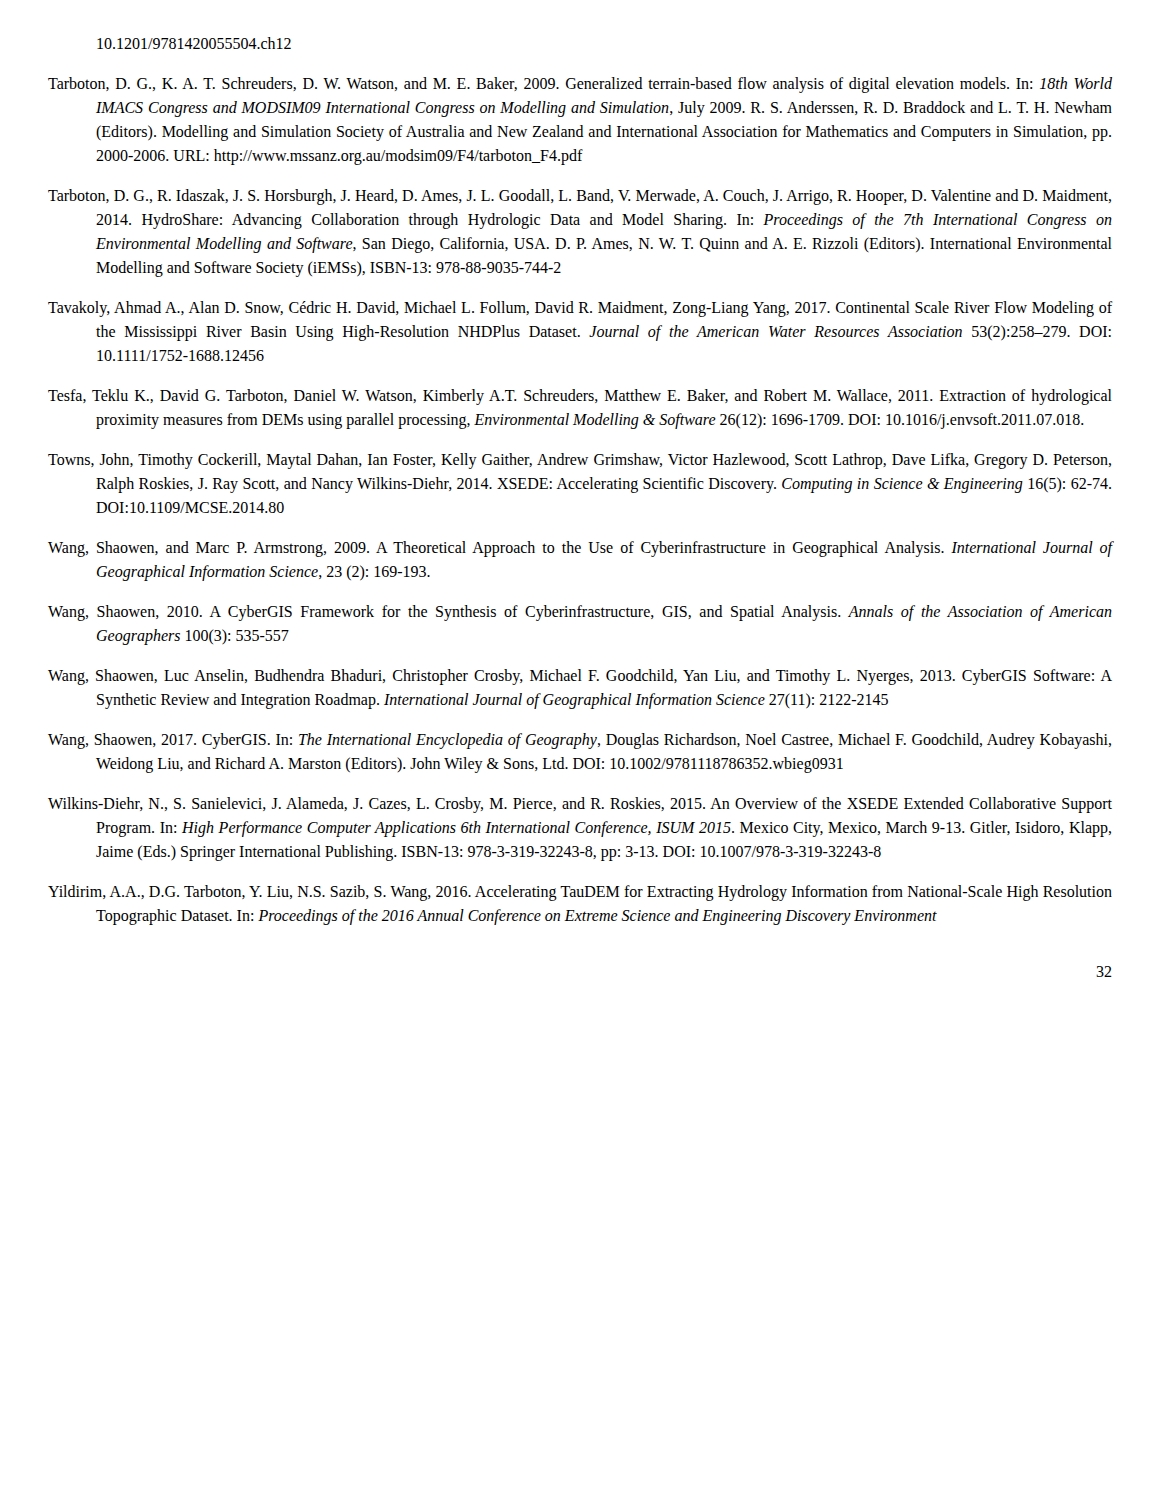10.1201/9781420055504.ch12
Tarboton, D. G., K. A. T. Schreuders, D. W. Watson, and M. E. Baker, 2009. Generalized terrain-based flow analysis of digital elevation models. In: 18th World IMACS Congress and MODSIM09 International Congress on Modelling and Simulation, July 2009. R. S. Anderssen, R. D. Braddock and L. T. H. Newham (Editors). Modelling and Simulation Society of Australia and New Zealand and International Association for Mathematics and Computers in Simulation, pp. 2000-2006. URL: http://www.mssanz.org.au/modsim09/F4/tarboton_F4.pdf
Tarboton, D. G., R. Idaszak, J. S. Horsburgh, J. Heard, D. Ames, J. L. Goodall, L. Band, V. Merwade, A. Couch, J. Arrigo, R. Hooper, D. Valentine and D. Maidment, 2014. HydroShare: Advancing Collaboration through Hydrologic Data and Model Sharing. In: Proceedings of the 7th International Congress on Environmental Modelling and Software, San Diego, California, USA. D. P. Ames, N. W. T. Quinn and A. E. Rizzoli (Editors). International Environmental Modelling and Software Society (iEMSs), ISBN-13: 978-88-9035-744-2
Tavakoly, Ahmad A., Alan D. Snow, Cédric H. David, Michael L. Follum, David R. Maidment, Zong-Liang Yang, 2017. Continental Scale River Flow Modeling of the Mississippi River Basin Using High-Resolution NHDPlus Dataset. Journal of the American Water Resources Association 53(2):258–279. DOI: 10.1111/1752-1688.12456
Tesfa, Teklu K., David G. Tarboton, Daniel W. Watson, Kimberly A.T. Schreuders, Matthew E. Baker, and Robert M. Wallace, 2011. Extraction of hydrological proximity measures from DEMs using parallel processing, Environmental Modelling & Software 26(12): 1696-1709. DOI: 10.1016/j.envsoft.2011.07.018.
Towns, John, Timothy Cockerill, Maytal Dahan, Ian Foster, Kelly Gaither, Andrew Grimshaw, Victor Hazlewood, Scott Lathrop, Dave Lifka, Gregory D. Peterson, Ralph Roskies, J. Ray Scott, and Nancy Wilkins-Diehr, 2014. XSEDE: Accelerating Scientific Discovery. Computing in Science & Engineering 16(5): 62-74. DOI:10.1109/MCSE.2014.80
Wang, Shaowen, and Marc P. Armstrong, 2009. A Theoretical Approach to the Use of Cyberinfrastructure in Geographical Analysis. International Journal of Geographical Information Science, 23 (2): 169-193.
Wang, Shaowen, 2010. A CyberGIS Framework for the Synthesis of Cyberinfrastructure, GIS, and Spatial Analysis. Annals of the Association of American Geographers 100(3): 535-557
Wang, Shaowen, Luc Anselin, Budhendra Bhaduri, Christopher Crosby, Michael F. Goodchild, Yan Liu, and Timothy L. Nyerges, 2013. CyberGIS Software: A Synthetic Review and Integration Roadmap. International Journal of Geographical Information Science 27(11): 2122-2145
Wang, Shaowen, 2017. CyberGIS. In: The International Encyclopedia of Geography, Douglas Richardson, Noel Castree, Michael F. Goodchild, Audrey Kobayashi, Weidong Liu, and Richard A. Marston (Editors). John Wiley & Sons, Ltd. DOI: 10.1002/9781118786352.wbieg0931
Wilkins-Diehr, N., S. Sanielevici, J. Alameda, J. Cazes, L. Crosby, M. Pierce, and R. Roskies, 2015. An Overview of the XSEDE Extended Collaborative Support Program. In: High Performance Computer Applications 6th International Conference, ISUM 2015. Mexico City, Mexico, March 9-13. Gitler, Isidoro, Klapp, Jaime (Eds.) Springer International Publishing. ISBN-13: 978-3-319-32243-8, pp: 3-13. DOI: 10.1007/978-3-319-32243-8
Yildirim, A.A., D.G. Tarboton, Y. Liu, N.S. Sazib, S. Wang, 2016. Accelerating TauDEM for Extracting Hydrology Information from National-Scale High Resolution Topographic Dataset. In: Proceedings of the 2016 Annual Conference on Extreme Science and Engineering Discovery Environment
32